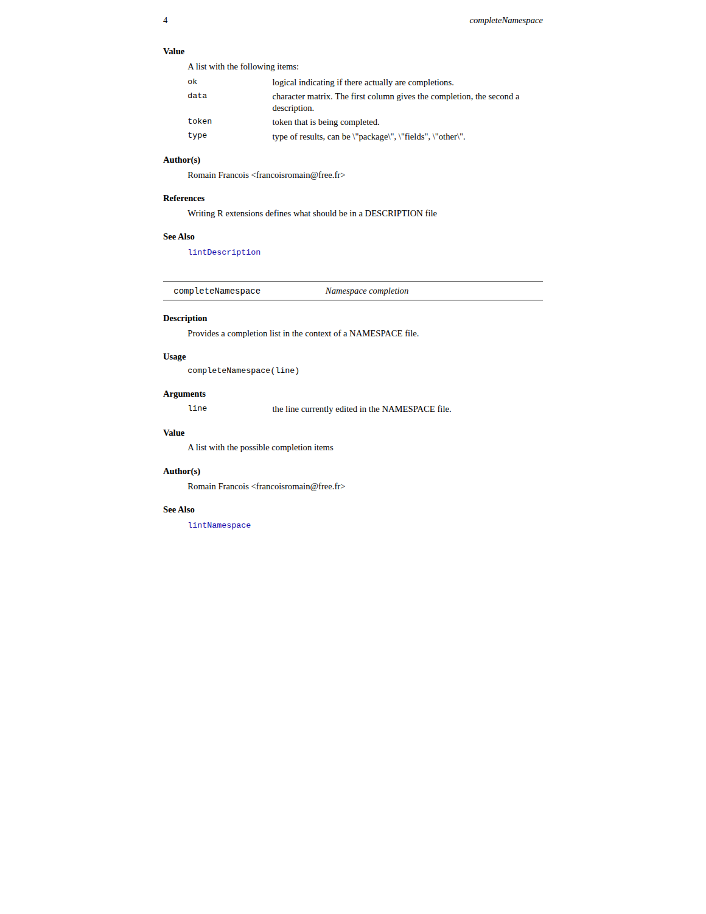4 completeNamespace
Value
A list with the following items:
ok
logical indicating if there actually are completions.
data
character matrix. The first column gives the completion, the second a description.
token
token that is being completed.
type
type of results, can be \"package\", \"fields", \"other\".
Author(s)
Romain Francois <francoisromain@free.fr>
References
Writing R extensions defines what should be in a DESCRIPTION file
See Also
lintDescription
completeNamespace
Namespace completion
Description
Provides a completion list in the context of a NAMESPACE file.
Usage
completeNamespace(line)
Arguments
line
the line currently edited in the NAMESPACE file.
Value
A list with the possible completion items
Author(s)
Romain Francois <francoisromain@free.fr>
See Also
lintNamespace